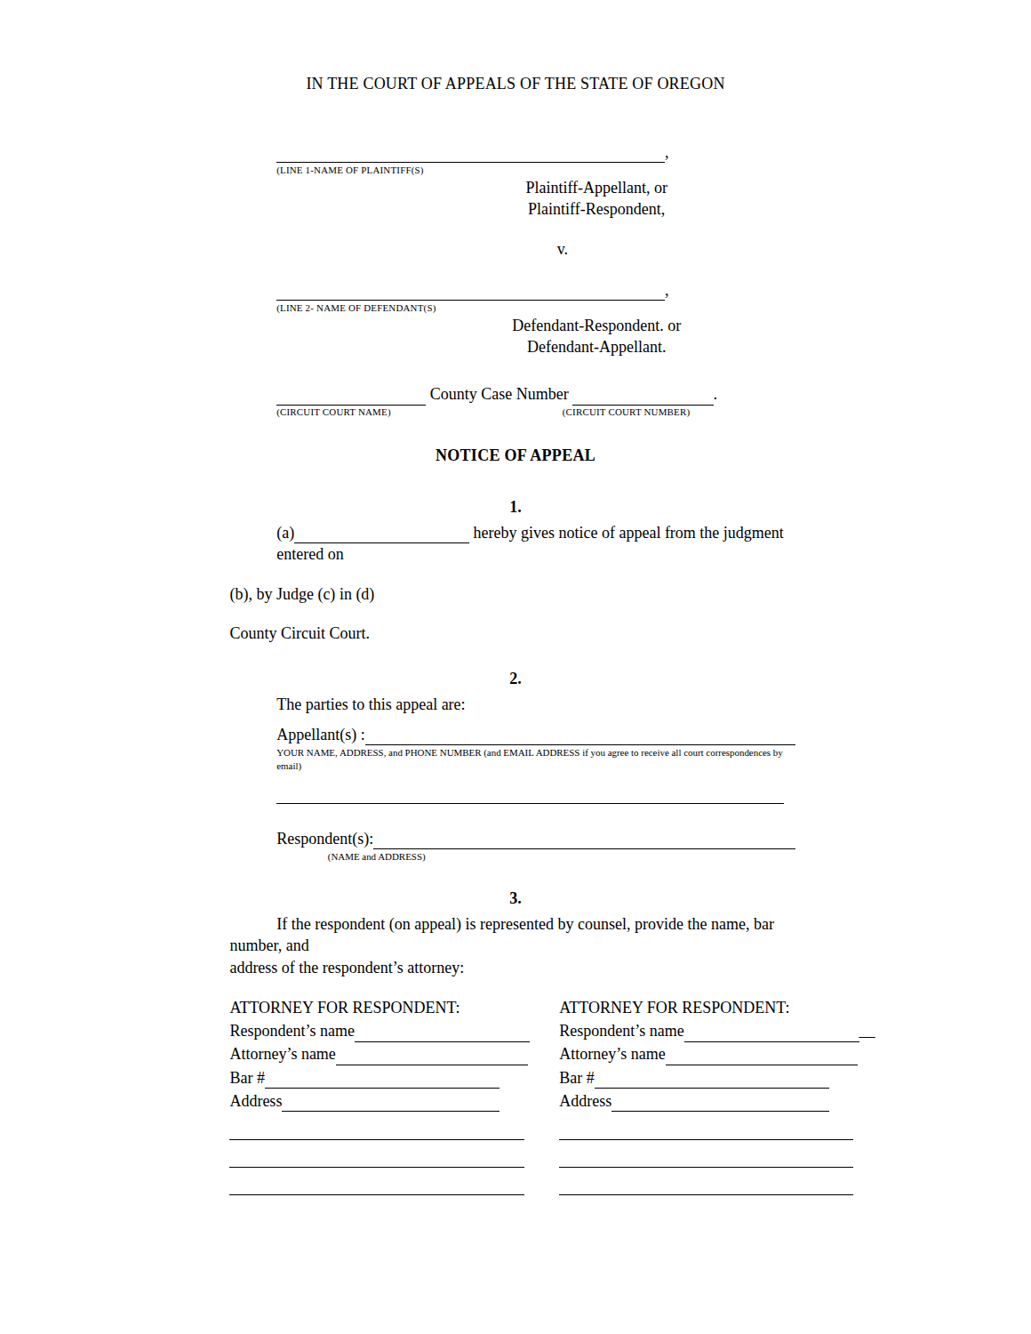IN THE COURT OF APPEALS OF THE STATE OF OREGON
,
(LINE 1-NAME OF PLAINTIFF(S)
Plaintiff-Appellant, or
Plaintiff-Respondent,
v.
,
(LINE 2- NAME OF DEFENDANT(S)
Defendant-Respondent. or
Defendant-Appellant.
County Case Number .
(CIRCUIT COURT NAME) (CIRCUIT COURT NUMBER)
NOTICE OF APPEAL
1.
(a) hereby gives notice of appeal from the judgment entered on
(b) , by Judge (c) in (d)
County Circuit Court.
2.
The parties to this appeal are:
Appellant(s) :
YOUR NAME, ADDRESS, and PHONE NUMBER (and EMAIL ADDRESS if you agree to receive all court correspondences by email)
Respondent(s):
(NAME and ADDRESS)
3.
If the respondent (on appeal) is represented by counsel, provide the name, bar number, and
address of the respondent’s attorney:
| ATTORNEY FOR RESPONDENT: Respondent’s name Attorney’s name Bar # Address | ATTORNEY FOR RESPONDENT: Respondent’s name __ Attorney’s name Bar # Address |